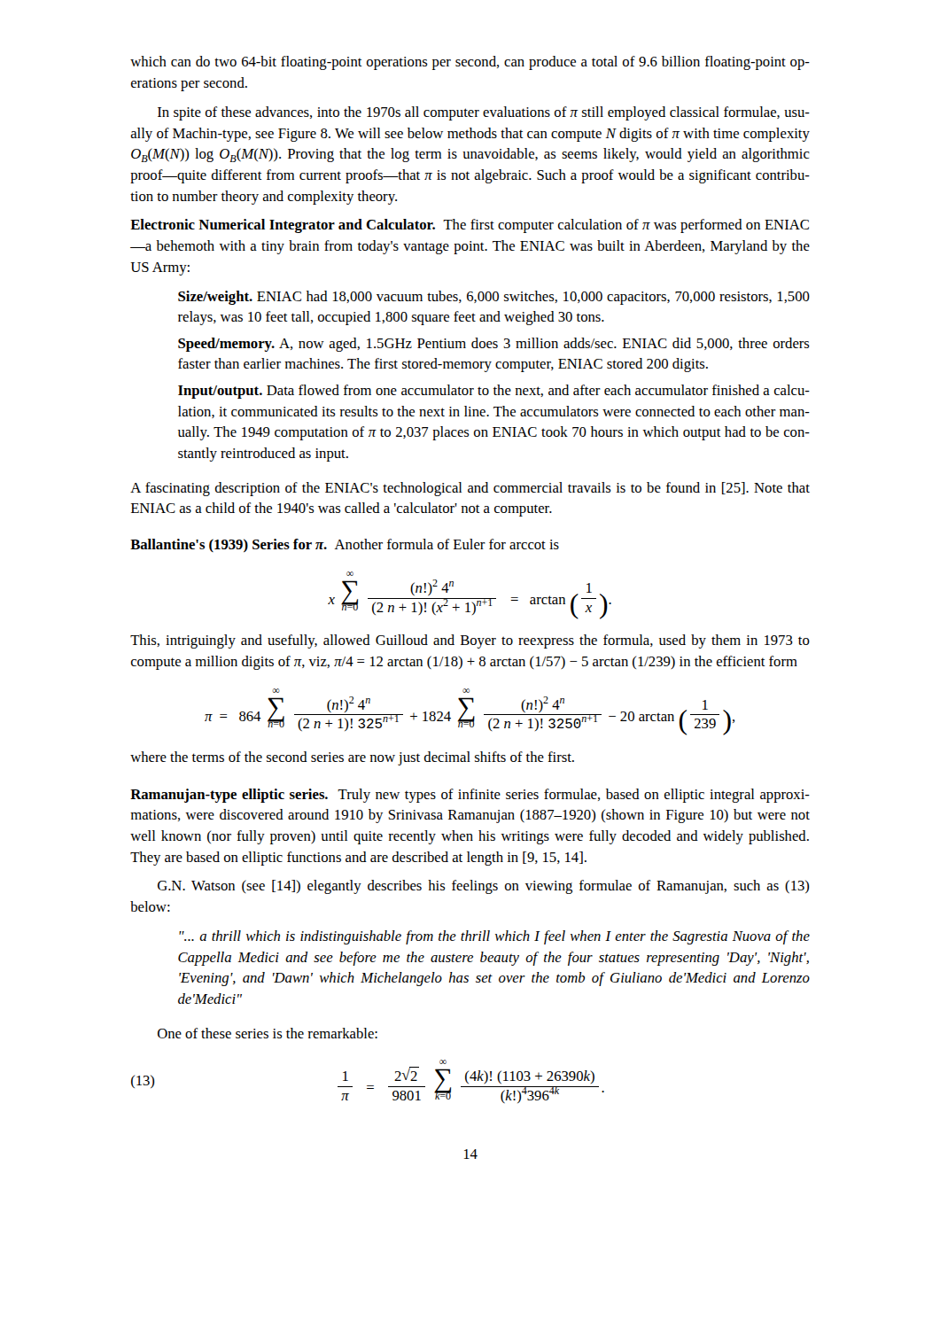which can do two 64-bit floating-point operations per second, can produce a total of 9.6 billion floating-point operations per second.
In spite of these advances, into the 1970s all computer evaluations of π still employed classical formulae, usually of Machin-type, see Figure 8. We will see below methods that can compute N digits of π with time complexity OB(M(N)) log OB(M(N)). Proving that the log term is unavoidable, as seems likely, would yield an algorithmic proof—quite different from current proofs—that π is not algebraic. Such a proof would be a significant contribution to number theory and complexity theory.
Electronic Numerical Integrator and Calculator. The first computer calculation of π was performed on ENIAC—a behemoth with a tiny brain from today's vantage point. The ENIAC was built in Aberdeen, Maryland by the US Army:
Size/weight. ENIAC had 18,000 vacuum tubes, 6,000 switches, 10,000 capacitors, 70,000 resistors, 1,500 relays, was 10 feet tall, occupied 1,800 square feet and weighed 30 tons.
Speed/memory. A, now aged, 1.5GHz Pentium does 3 million adds/sec. ENIAC did 5,000, three orders faster than earlier machines. The first stored-memory computer, ENIAC stored 200 digits.
Input/output. Data flowed from one accumulator to the next, and after each accumulator finished a calculation, it communicated its results to the next in line. The accumulators were connected to each other manually. The 1949 computation of π to 2,037 places on ENIAC took 70 hours in which output had to be constantly reintroduced as input.
A fascinating description of the ENIAC's technological and commercial travails is to be found in [25]. Note that ENIAC as a child of the 1940's was called a 'calculator' not a computer.
Ballantine's (1939) Series for π. Another formula of Euler for arccot is
x ∞∑n=0 (n!)2 4n(2 n + 1)! (x2 + 1)n+1 = arctan (1 x).
This, intriguingly and usefully, allowed Guilloud and Boyer to reexpress the formula, used by them in 1973 to compute a million digits of π, viz, π/4 = 12 arctan (1/18) + 8 arctan (1/57) − 5 arctan (1/239) in the efficient form
π = 864 ∞∑n=0 (n!)2 4n(2 n + 1)! 325n+1 + 1824 ∞∑n=0 (n!)2 4n(2 n + 1)! 3250n+1 − 20 arctan (1239),
where the terms of the second series are now just decimal shifts of the first.
Ramanujan-type elliptic series. Truly new types of infinite series formulae, based on elliptic integral approximations, were discovered around 1910 by Srinivasa Ramanujan (1887–1920) (shown in Figure 10) but were not well known (nor fully proven) until quite recently when his writings were fully decoded and widely published. They are based on elliptic functions and are described at length in [9, 15, 14].
G.N. Watson (see [14]) elegantly describes his feelings on viewing formulae of Ramanujan, such as (13) below:
"... a thrill which is indistinguishable from the thrill which I feel when I enter the Sagrestia Nuova of the Cappella Medici and see before me the austere beauty of the four statues representing 'Day', 'Night', 'Evening', and 'Dawn' which Michelangelo has set over the tomb of Giuliano de'Medici and Lorenzo de'Medici"
One of these series is the remarkable:
(13) 1 π = 229801 ∞∑k=0 (4k)! (1103 + 26390k)(k!)43964k.
14